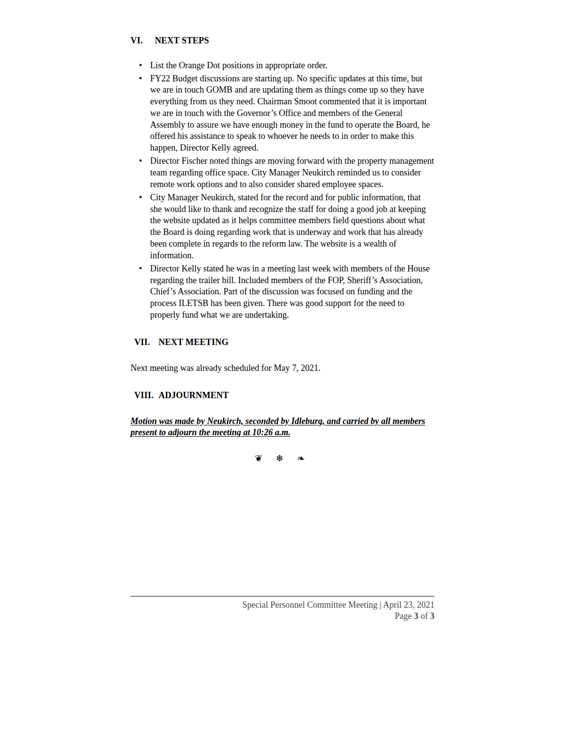VI. NEXT STEPS
List the Orange Dot positions in appropriate order.
FY22 Budget discussions are starting up. No specific updates at this time, but we are in touch GOMB and are updating them as things come up so they have everything from us they need. Chairman Smoot commented that it is important we are in touch with the Governor’s Office and members of the General Assembly to assure we have enough money in the fund to operate the Board, he offered his assistance to speak to whoever he needs to in order to make this happen, Director Kelly agreed.
Director Fischer noted things are moving forward with the property management team regarding office space. City Manager Neukirch reminded us to consider remote work options and to also consider shared employee spaces.
City Manager Neukirch, stated for the record and for public information, that she would like to thank and recognize the staff for doing a good job at keeping the website updated as it helps committee members field questions about what the Board is doing regarding work that is underway and work that has already been complete in regards to the reform law. The website is a wealth of information.
Director Kelly stated he was in a meeting last week with members of the House regarding the trailer bill. Included members of the FOP, Sheriff’s Association, Chief’s Association. Part of the discussion was focused on funding and the process ILETSB has been given. There was good support for the need to properly fund what we are undertaking.
VII. NEXT MEETING
Next meeting was already scheduled for May 7, 2021.
VIII. ADJOURNMENT
Motion was made by Neukirch, seconded by Idleburg, and carried by all members present to adjourn the meeting at 10:26 a.m.
❦ ❄ ❧
Special Personnel Committee Meeting | April 23, 2021
Page 3 of 3